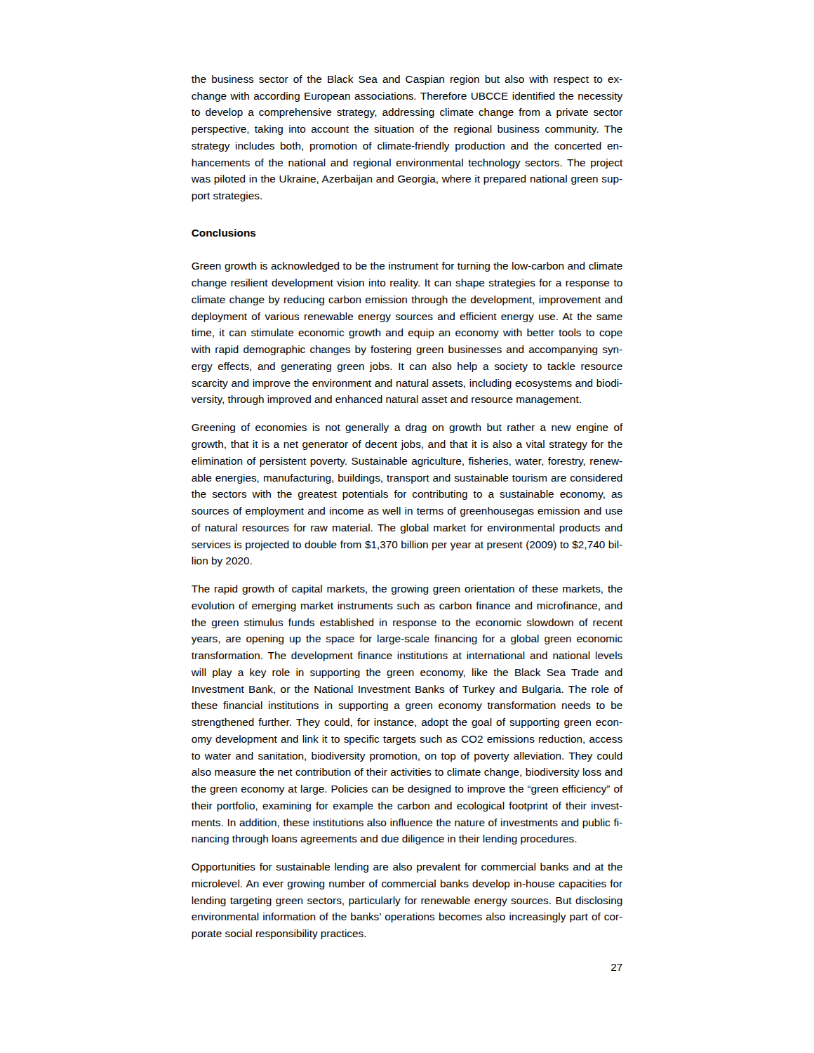the business sector of the Black Sea and Caspian region but also with respect to exchange with according European associations. Therefore UBCCE identified the necessity to develop a comprehensive strategy, addressing climate change from a private sector perspective, taking into account the situation of the regional business community. The strategy includes both, promotion of climate-friendly production and the concerted enhancements of the national and regional environmental technology sectors. The project was piloted in the Ukraine, Azerbaijan and Georgia, where it prepared national green support strategies.
Conclusions
Green growth is acknowledged to be the instrument for turning the low-carbon and climate change resilient development vision into reality. It can shape strategies for a response to climate change by reducing carbon emission through the development, improvement and deployment of various renewable energy sources and efficient energy use. At the same time, it can stimulate economic growth and equip an economy with better tools to cope with rapid demographic changes by fostering green businesses and accompanying synergy effects, and generating green jobs. It can also help a society to tackle resource scarcity and improve the environment and natural assets, including ecosystems and biodiversity, through improved and enhanced natural asset and resource management.
Greening of economies is not generally a drag on growth but rather a new engine of growth, that it is a net generator of decent jobs, and that it is also a vital strategy for the elimination of persistent poverty. Sustainable agriculture, fisheries, water, forestry, renewable energies, manufacturing, buildings, transport and sustainable tourism are considered the sectors with the greatest potentials for contributing to a sustainable economy, as sources of employment and income as well in terms of greenhousegas emission and use of natural resources for raw material. The global market for environmental products and services is projected to double from $1,370 billion per year at present (2009) to $2,740 billion by 2020.
The rapid growth of capital markets, the growing green orientation of these markets, the evolution of emerging market instruments such as carbon finance and microfinance, and the green stimulus funds established in response to the economic slowdown of recent years, are opening up the space for large-scale financing for a global green economic transformation. The development finance institutions at international and national levels will play a key role in supporting the green economy, like the Black Sea Trade and Investment Bank, or the National Investment Banks of Turkey and Bulgaria. The role of these financial institutions in supporting a green economy transformation needs to be strengthened further. They could, for instance, adopt the goal of supporting green economy development and link it to specific targets such as CO2 emissions reduction, access to water and sanitation, biodiversity promotion, on top of poverty alleviation. They could also measure the net contribution of their activities to climate change, biodiversity loss and the green economy at large. Policies can be designed to improve the “green efficiency” of their portfolio, examining for example the carbon and ecological footprint of their investments. In addition, these institutions also influence the nature of investments and public financing through loans agreements and due diligence in their lending procedures.
Opportunities for sustainable lending are also prevalent for commercial banks and at the microlevel. An ever growing number of commercial banks develop in-house capacities for lending targeting green sectors, particularly for renewable energy sources. But disclosing environmental information of the banks’ operations becomes also increasingly part of corporate social responsibility practices.
27